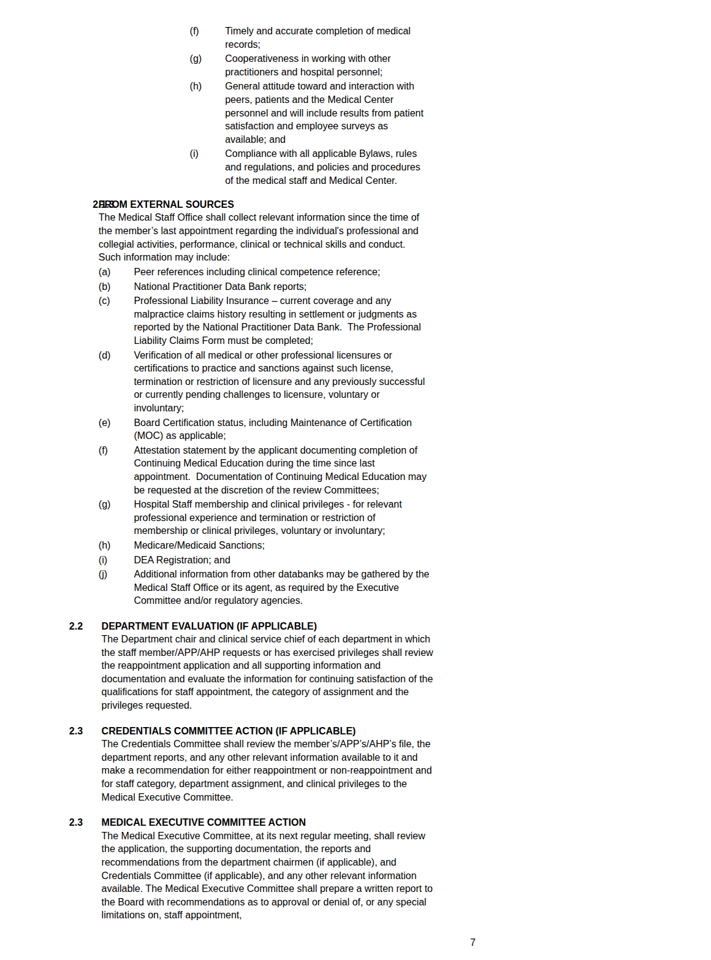(f) Timely and accurate completion of medical records;
(g) Cooperativeness in working with other practitioners and hospital personnel;
(h) General attitude toward and interaction with peers, patients and the Medical Center personnel and will include results from patient satisfaction and employee surveys as available; and
(i) Compliance with all applicable Bylaws, rules and regulations, and policies and procedures of the medical staff and Medical Center.
2.1.3
FROM EXTERNAL SOURCES
The Medical Staff Office shall collect relevant information since the time of the member’s last appointment regarding the individual's professional and collegial activities, performance, clinical or technical skills and conduct. Such information may include:
(a) Peer references including clinical competence reference;
(b) National Practitioner Data Bank reports;
(c) Professional Liability Insurance – current coverage and any malpractice claims history resulting in settlement or judgments as reported by the National Practitioner Data Bank. The Professional Liability Claims Form must be completed;
(d) Verification of all medical or other professional licensures or certifications to practice and sanctions against such license, termination or restriction of licensure and any previously successful or currently pending challenges to licensure, voluntary or involuntary;
(e) Board Certification status, including Maintenance of Certification (MOC) as applicable;
(f) Attestation statement by the applicant documenting completion of Continuing Medical Education during the time since last appointment. Documentation of Continuing Medical Education may be requested at the discretion of the review Committees;
(g) Hospital Staff membership and clinical privileges - for relevant professional experience and termination or restriction of membership or clinical privileges, voluntary or involuntary;
(h) Medicare/Medicaid Sanctions;
(i) DEA Registration; and
(j) Additional information from other databanks may be gathered by the Medical Staff Office or its agent, as required by the Executive Committee and/or regulatory agencies.
2.2
DEPARTMENT EVALUATION (IF APPLICABLE)
The Department chair and clinical service chief of each department in which the staff member/APP/AHP requests or has exercised privileges shall review the reappointment application and all supporting information and documentation and evaluate the information for continuing satisfaction of the qualifications for staff appointment, the category of assignment and the privileges requested.
2.3
CREDENTIALS COMMITTEE ACTION (IF APPLICABLE)
The Credentials Committee shall review the member’s/APP’s/AHP’s file, the department reports, and any other relevant information available to it and make a recommendation for either reappointment or non-reappointment and for staff category, department assignment, and clinical privileges to the Medical Executive Committee.
2.3
MEDICAL EXECUTIVE COMMITTEE ACTION
The Medical Executive Committee, at its next regular meeting, shall review the application, the supporting documentation, the reports and recommendations from the department chairmen (if applicable), and Credentials Committee (if applicable), and any other relevant information available. The Medical Executive Committee shall prepare a written report to the Board with recommendations as to approval or denial of, or any special limitations on, staff appointment,
7